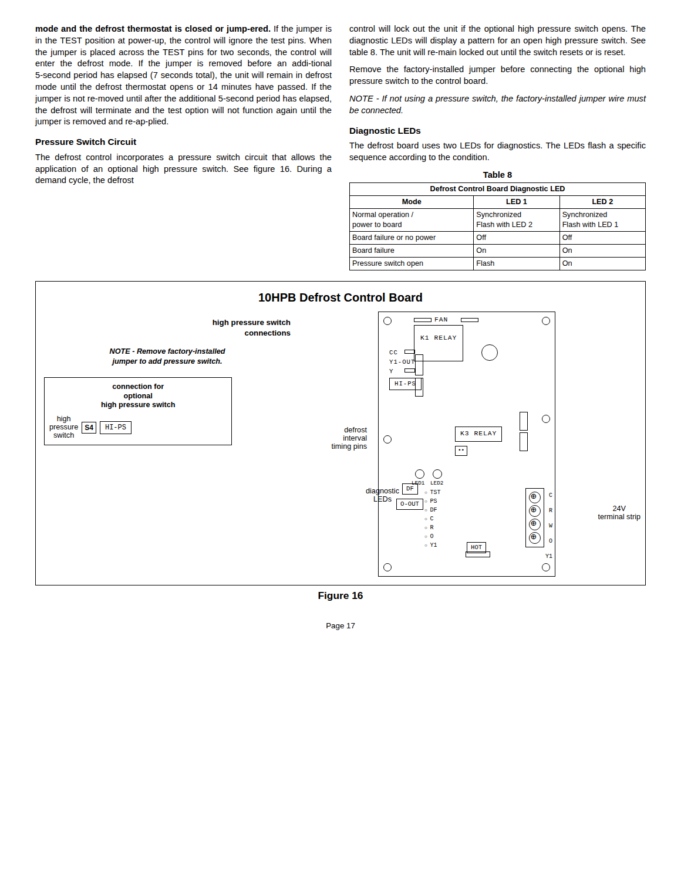mode and the defrost thermostat is closed or jump‑ered. If the jumper is in the TEST position at power‑up, the control will ignore the test pins. When the jumper is placed across the TEST pins for two seconds, the control will enter the defrost mode. If the jumper is removed before an addi‑tional 5‑second period has elapsed (7 seconds total), the unit will remain in defrost mode until the defrost thermostat opens or 14 minutes have passed. If the jumper is not re‑moved until after the additional 5‑second period has elapsed, the defrost will terminate and the test option will not function again until the jumper is removed and re‑ap‑plied.
Pressure Switch Circuit
The defrost control incorporates a pressure switch circuit that allows the application of an optional high pressure switch. See figure 16. During a demand cycle, the defrost
control will lock out the unit if the optional high pressure switch opens. The diagnostic LEDs will display a pattern for an open high pressure switch. See table 8. The unit will re‑main locked out until the switch resets or is reset.
Remove the factory‑installed jumper before connecting the optional high pressure switch to the control board.
NOTE ‑ If not using a pressure switch, the factory‑installed jumper wire must be connected.
Diagnostic LEDs
The defrost board uses two LEDs for diagnostics. The LEDs flash a specific sequence according to the condition.
Table 8
| Defrost Control Board Diagnostic LED |
| --- |
| Mode | LED 1 | LED 2 |
| Normal operation / power to board | Synchronized Flash with LED 2 | Synchronized Flash with LED 1 |
| Board failure or no power | Off | Off |
| Board failure | On | On |
| Pressure switch open | Flash | On |
10HPB Defrost Control Board
high pressure switch
connections
NOTE ‑ Remove factory‑installed
jumper to add pressure switch.
connection for
optional
high pressure switch
high
pressure
switch
S4
HI-PS
FAN
K1 RELAY
CC
Y1-OUT
Y
HI-PS
K3 RELAY
••
LED1
LED2
DF
O-OUT
TST
PS
DF
C
R
O
Y1
HOT
C
R
W
O
Y1
defrost
interval
timing pins
diagnostic
LEDs
24V
terminal strip
Figure 16
Page 17